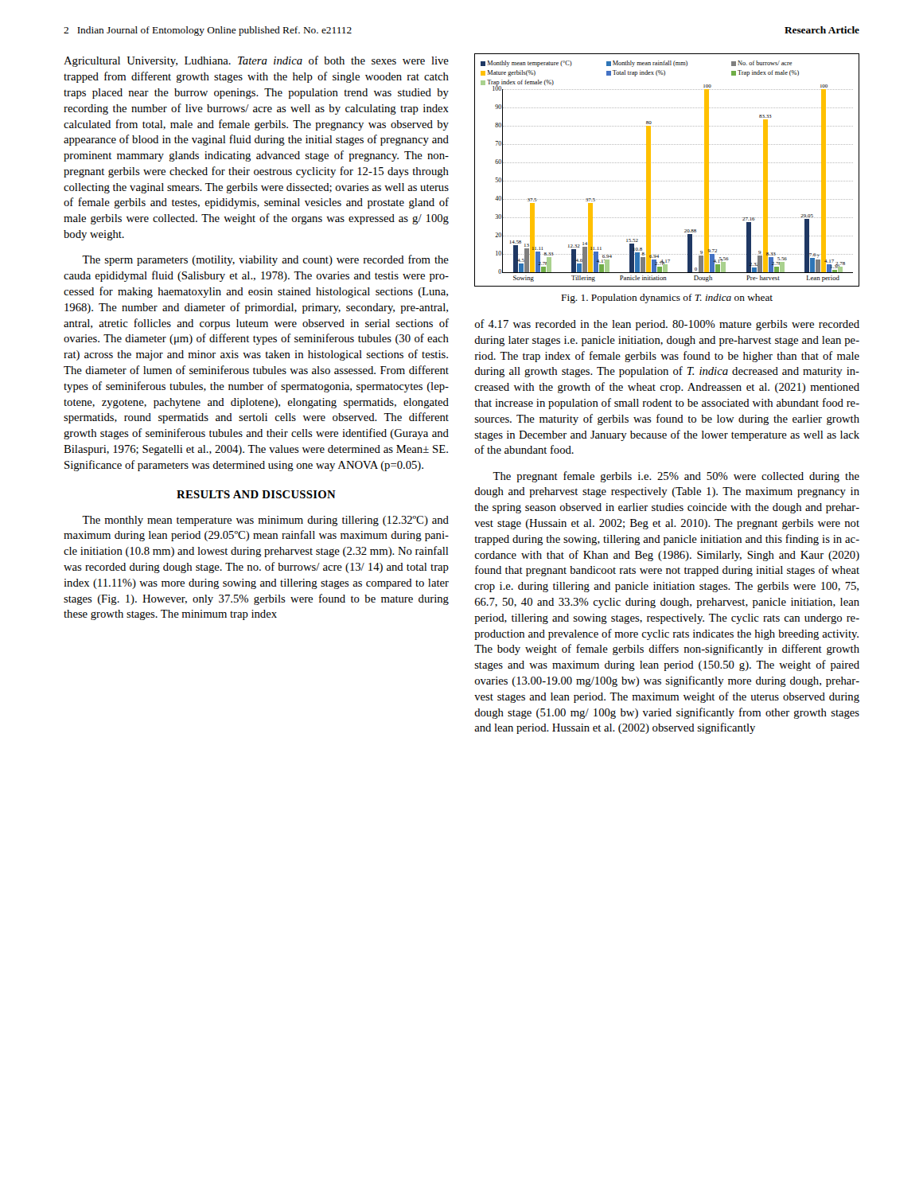2 Indian Journal of Entomology Online published Ref. No. e21112
Research Article
Agricultural University, Ludhiana. Tatera indica of both the sexes were live trapped from different growth stages with the help of single wooden rat catch traps placed near the burrow openings. The population trend was studied by recording the number of live burrows/ acre as well as by calculating trap index calculated from total, male and female gerbils. The pregnancy was observed by appearance of blood in the vaginal fluid during the initial stages of pregnancy and prominent mammary glands indicating advanced stage of pregnancy. The non-pregnant gerbils were checked for their oestrous cyclicity for 12-15 days through collecting the vaginal smears. The gerbils were dissected; ovaries as well as uterus of female gerbils and testes, epididymis, seminal vesicles and prostate gland of male gerbils were collected. The weight of the organs was expressed as g/ 100g body weight.
The sperm parameters (motility, viability and count) were recorded from the cauda epididymal fluid (Salisbury et al., 1978). The ovaries and testis were processed for making haematoxylin and eosin stained histological sections (Luna, 1968). The number and diameter of primordial, primary, secondary, pre-antral, antral, atretic follicles and corpus luteum were observed in serial sections of ovaries. The diameter (μm) of different types of seminiferous tubules (30 of each rat) across the major and minor axis was taken in histological sections of testis. The diameter of lumen of seminiferous tubules was also assessed. From different types of seminiferous tubules, the number of spermatogonia, spermatocytes (leptotene, zygotene, pachytene and diplotene), elongating spermatids, elongated spermatids, round spermatids and sertoli cells were observed. The different growth stages of seminiferous tubules and their cells were identified (Guraya and Bilaspuri, 1976; Segatelli et al., 2004). The values were determined as Mean± SE. Significance of parameters was determined using one way ANOVA (p=0.05).
Results and Discussion
The monthly mean temperature was minimum during tillering (12.32ºC) and maximum during lean period (29.05ºC) mean rainfall was maximum during panicle initiation (10.8 mm) and lowest during preharvest stage (2.32 mm). No rainfall was recorded during dough stage. The no. of burrows/ acre (13/ 14) and total trap index (11.11%) was more during sowing and tillering stages as compared to later stages (Fig. 1). However, only 37.5% gerbils were found to be mature during these growth stages. The minimum trap index
Monthly mean temperature (°C) Monthly mean rainfall (mm) No. of burrows/ acre Mature gerbils(%) Total trap index (%) Trap index of male (%) Trap index of female (%)
100
90
80
70
60
50
40
30
20
10
0
14.58
4.5
13
37.5
11.11
2.78
8.33
12.32
4.6
14
37.5
11.11
4.17
6.94
15.52
10.8
8
80
6.94
2.78
4.17
20.88
0
9
100
9.72
4.17
5.56
27.16
2.32
9
83.33
8.33
2.78
5.56
29.05
7.6
7
100
4.17
1.39
2.78
Sowing
Tillering
Panicle initiation
Dough
Pre- harvest
Lean period
Fig. 1. Population dynamics of T. indica on wheat
of 4.17 was recorded in the lean period. 80-100% mature gerbils were recorded during later stages i.e. panicle initiation, dough and pre-harvest stage and lean period. The trap index of female gerbils was found to be higher than that of male during all growth stages. The population of T. indica decreased and maturity increased with the growth of the wheat crop. Andreassen et al. (2021) mentioned that increase in population of small rodent to be associated with abundant food resources. The maturity of gerbils was found to be low during the earlier growth stages in December and January because of the lower temperature as well as lack of the abundant food.
The pregnant female gerbils i.e. 25% and 50% were collected during the dough and preharvest stage respectively (Table 1). The maximum pregnancy in the spring season observed in earlier studies coincide with the dough and preharvest stage (Hussain et al. 2002; Beg et al. 2010). The pregnant gerbils were not trapped during the sowing, tillering and panicle initiation and this finding is in accordance with that of Khan and Beg (1986). Similarly, Singh and Kaur (2020) found that pregnant bandicoot rats were not trapped during initial stages of wheat crop i.e. during tillering and panicle initiation stages. The gerbils were 100, 75, 66.7, 50, 40 and 33.3% cyclic during dough, preharvest, panicle initiation, lean period, tillering and sowing stages, respectively. The cyclic rats can undergo reproduction and prevalence of more cyclic rats indicates the high breeding activity. The body weight of female gerbils differs non-significantly in different growth stages and was maximum during lean period (150.50 g). The weight of paired ovaries (13.00-19.00 mg/100g bw) was significantly more during dough, preharvest stages and lean period. The maximum weight of the uterus observed during dough stage (51.00 mg/ 100g bw) varied significantly from other growth stages and lean period. Hussain et al. (2002) observed significantly